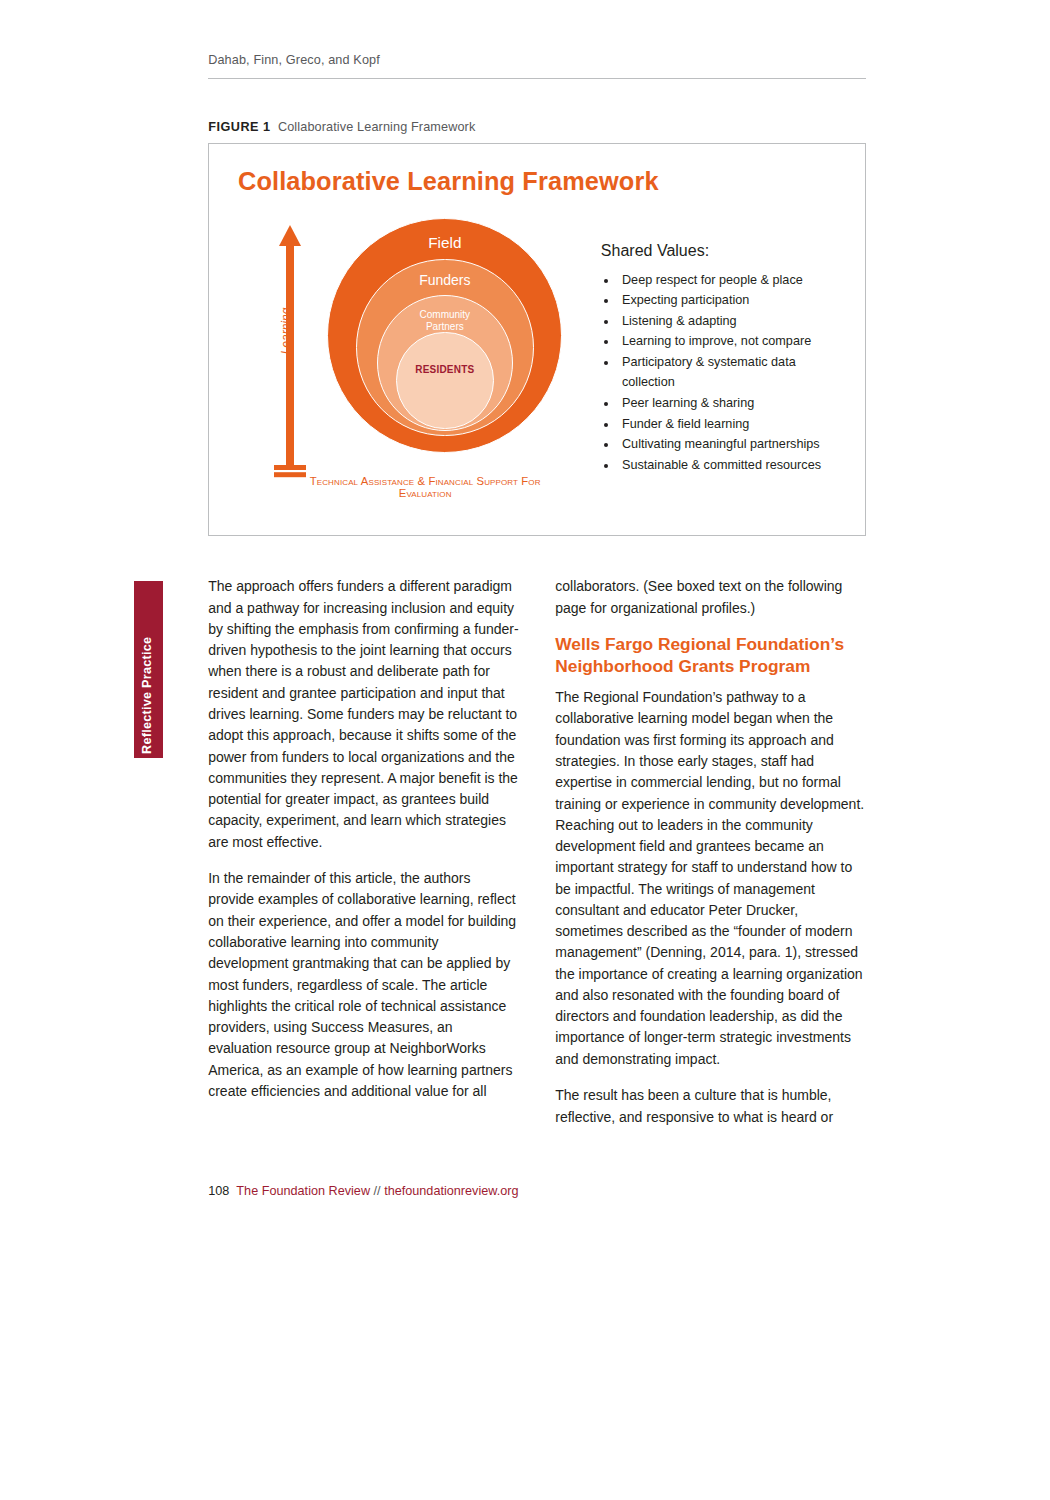Dahab, Finn, Greco, and Kopf
Reflective Practice
FIGURE 1 Collaborative Learning Framework
Collaborative Learning Framework
Learning
Field
Funders
Community
Partners
RESIDENTS
Technical Assistance & Financial Support For Evaluation
Shared Values:
Deep respect for people & place
Expecting participation
Listening & adapting
Learning to improve, not compare
Participatory & systematic data collection
Peer learning & sharing
Funder & field learning
Cultivating meaningful partnerships
Sustainable & committed resources
The approach offers funders a different paradigm and a pathway for increasing inclusion and equity by shifting the emphasis from confirming a funder-driven hypothesis to the joint learning that occurs when there is a robust and deliberate path for resident and grantee participation and input that drives learning. Some funders may be reluctant to adopt this approach, because it shifts some of the power from funders to local organizations and the communities they represent. A major benefit is the potential for greater impact, as grantees build capacity, experiment, and learn which strategies are most effective.
In the remainder of this article, the authors provide examples of collaborative learning, reflect on their experience, and offer a model for building collaborative learning into community development grantmaking that can be applied by most funders, regardless of scale. The article highlights the critical role of technical assistance providers, using Success Measures, an evaluation resource group at NeighborWorks America, as an example of how learning partners create efficiencies and additional value for all
collaborators. (See boxed text on the following page for organizational profiles.)
Wells Fargo Regional Foundation’s Neighborhood Grants Program
The Regional Foundation’s pathway to a collaborative learning model began when the foundation was first forming its approach and strategies. In those early stages, staff had expertise in commercial lending, but no formal training or experience in community development. Reaching out to leaders in the community development field and grantees became an important strategy for staff to understand how to be impactful. The writings of management consultant and educator Peter Drucker, sometimes described as the “founder of modern management” (Denning, 2014, para. 1), stressed the importance of creating a learning organization and also resonated with the founding board of directors and foundation leadership, as did the importance of longer-term strategic investments and demonstrating impact.
The result has been a culture that is humble, reflective, and responsive to what is heard or
108 The Foundation Review // thefoundationreview.org